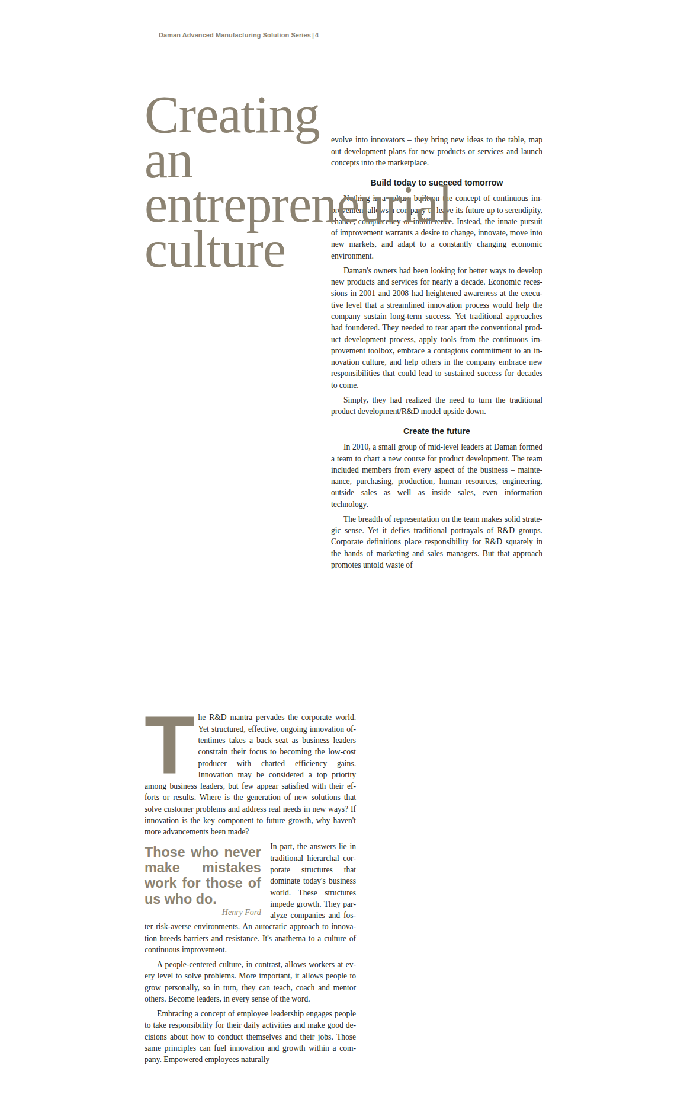Daman Advanced Manufacturing Solution Series|4
Creating an entrepreneurial culture
evolve into innovators – they bring new ideas to the table, map out development plans for new products or services and launch concepts into the marketplace.
Build today to succeed tomorrow
Nothing in a culture built on the concept of continuous improvement allows a company to leave its future up to serendipity, chance, complacency or indifference. Instead, the innate pursuit of improvement warrants a desire to change, innovate, move into new markets, and adapt to a constantly changing economic environment.
Daman's owners had been looking for better ways to develop new products and services for nearly a decade. Economic recessions in 2001 and 2008 had heightened awareness at the executive level that a streamlined innovation process would help the company sustain long-term success. Yet traditional approaches had foundered. They needed to tear apart the conventional product development process, apply tools from the continuous improvement toolbox, embrace a contagious commitment to an innovation culture, and help others in the company embrace new responsibilities that could lead to sustained success for decades to come.
Simply, they had realized the need to turn the traditional product development/R&D model upside down.
Create the future
In 2010, a small group of mid-level leaders at Daman formed a team to chart a new course for product development. The team included members from every aspect of the business – maintenance, purchasing, production, human resources, engineering, outside sales as well as inside sales, even information technology.
The breadth of representation on the team makes solid strategic sense. Yet it defies traditional portrayals of R&D groups. Corporate definitions place responsibility for R&D squarely in the hands of marketing and sales managers. But that approach promotes untold waste of
The R&D mantra pervades the corporate world. Yet structured, effective, ongoing innovation oftentimes takes a back seat as business leaders constrain their focus to becoming the low-cost producer with charted efficiency gains. Innovation may be considered a top priority among business leaders, but few appear satisfied with their efforts or results. Where is the generation of new solutions that solve customer problems and address real needs in new ways? If innovation is the key component to future growth, why haven't more advancements been made?
Those who never make mistakes work for those of us who do.– Henry Ford In part, the answers lie in traditional hierarchal corporate structures that dominate today's business world. These structures impede growth. They paralyze companies and foster risk-averse environments. An autocratic approach to innovation breeds barriers and resistance. It's anathema to a culture of continuous improvement.
A people-centered culture, in contrast, allows workers at every level to solve problems. More important, it allows people to grow personally, so in turn, they can teach, coach and mentor others. Become leaders, in every sense of the word.
Embracing a concept of employee leadership engages people to take responsibility for their daily activities and make good decisions about how to conduct themselves and their jobs. Those same principles can fuel innovation and growth within a company. Empowered employees naturally